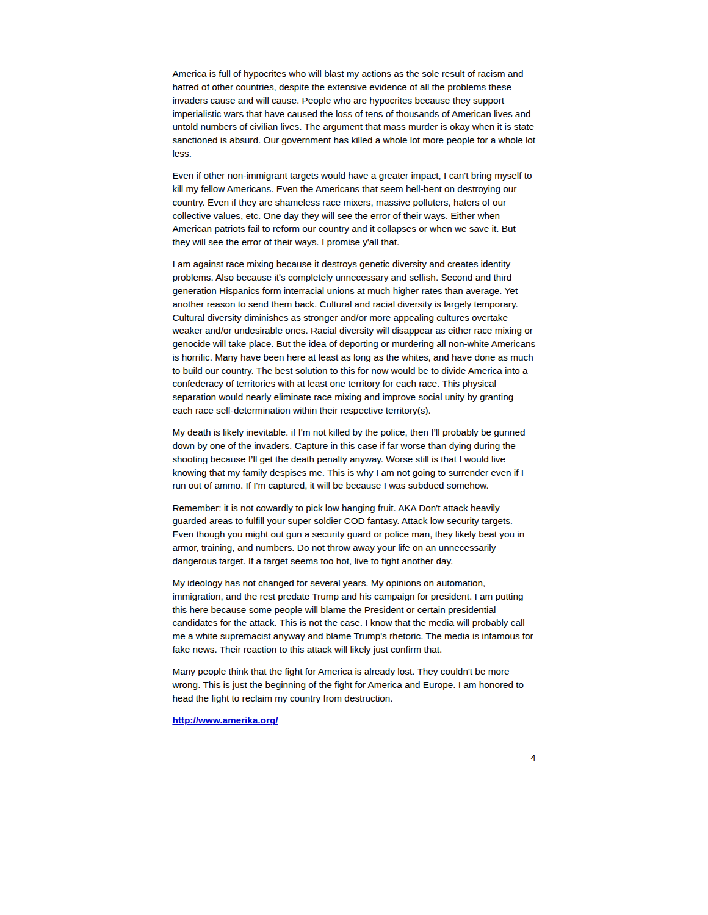America is full of hypocrites who will blast my actions as the sole result of racism and hatred of other countries, despite the extensive evidence of all the problems these invaders cause and will cause. People who are hypocrites because they support imperialistic wars that have caused the loss of tens of thousands of American lives and untold numbers of civilian lives. The argument that mass murder is okay when it is state sanctioned is absurd. Our government has killed a whole lot more people for a whole lot less.
Even if other non-immigrant targets would have a greater impact, I can't bring myself to kill my fellow Americans. Even the Americans that seem hell-bent on destroying our country. Even if they are shameless race mixers, massive polluters, haters of our collective values, etc. One day they will see the error of their ways. Either when American patriots fail to reform our country and it collapses or when we save it. But they will see the error of their ways. I promise y'all that.
I am against race mixing because it destroys genetic diversity and creates identity problems. Also because it's completely unnecessary and selfish. Second and third generation Hispanics form interracial unions at much higher rates than average. Yet another reason to send them back. Cultural and racial diversity is largely temporary. Cultural diversity diminishes as stronger and/or more appealing cultures overtake weaker and/or undesirable ones. Racial diversity will disappear as either race mixing or genocide will take place. But the idea of deporting or murdering all non-white Americans is horrific. Many have been here at least as long as the whites, and have done as much to build our country. The best solution to this for now would be to divide America into a confederacy of territories with at least one territory for each race. This physical separation would nearly eliminate race mixing and improve social unity by granting each race self-determination within their respective territory(s).
My death is likely inevitable. if I'm not killed by the police, then I’ll probably be gunned down by one of the invaders. Capture in this case if far worse than dying during the shooting because I’ll get the death penalty anyway. Worse still is that I would live knowing that my family despises me. This is why I am not going to surrender even if I run out of ammo. If I'm captured, it will be because I was subdued somehow.
Remember: it is not cowardly to pick low hanging fruit. AKA Don't attack heavily guarded areas to fulfill your super soldier COD fantasy. Attack low security targets. Even though you might out gun a security guard or police man, they likely beat you in armor, training, and numbers. Do not throw away your life on an unnecessarily dangerous target. If a target seems too hot, live to fight another day.
My ideology has not changed for several years. My opinions on automation, immigration, and the rest predate Trump and his campaign for president. I am putting this here because some people will blame the President or certain presidential candidates for the attack. This is not the case. I know that the media will probably call me a white supremacist anyway and blame Trump's rhetoric. The media is infamous for fake news. Their reaction to this attack will likely just confirm that.
Many people think that the fight for America is already lost. They couldn't be more wrong. This is just the beginning of the fight for America and Europe. I am honored to head the fight to reclaim my country from destruction.
http://www.amerika.org/
4